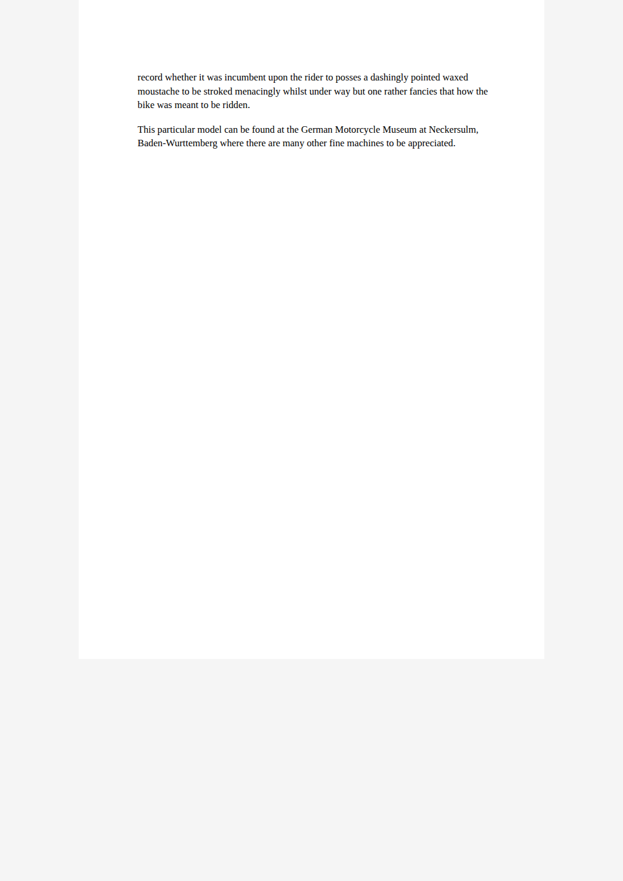record whether it was incumbent upon the rider to posses a dashingly pointed waxed moustache to be stroked menacingly whilst under way but one rather fancies that how the bike was meant to be ridden.
This particular model can be found at the German Motorcycle Museum at Neckersulm, Baden-Wurttemberg where there are many other fine machines to be appreciated.